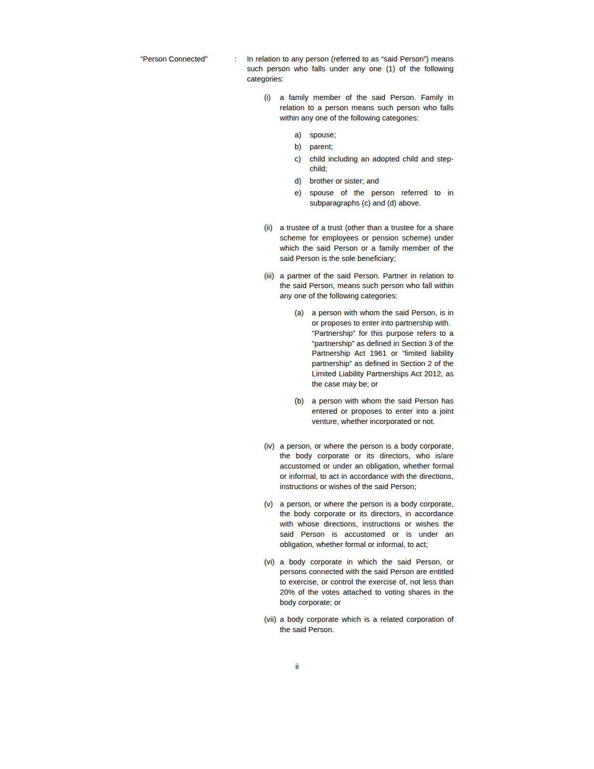| “Person Connected” | : | In relation to any person (referred to as “said Person”) means such person who falls under any one (1) of the following categories: (i) a family member of the said Person. Family in relation to a person means such person who falls within any one of the following categories: a) spouse; b) parent; c) child including an adopted child and step-child; d) brother or sister; and e) spouse of the person referred to in subparagraphs (c) and (d) above. (ii) a trustee of a trust (other than a trustee for a share scheme for employees or pension scheme) under which the said Person or a family member of the said Person is the sole beneficiary; (iii) a partner of the said Person. Partner in relation to the said Person, means such person who fall within any one of the following categories: (a) a person with whom the said Person, is in or proposes to enter into partnership with. “Partnership” for this purpose refers to a “partnership” as defined in Section 3 of the Partnership Act 1961 or “limited liability partnership” as defined in Section 2 of the Limited Liability Partnerships Act 2012, as the case may be; or (b) a person with whom the said Person has entered or proposes to enter into a joint venture, whether incorporated or not. (iv) a person, or where the person is a body corporate, the body corporate or its directors, who is/are accustomed or under an obligation, whether formal or informal, to act in accordance with the directions, instructions or wishes of the said Person; (v) a person, or where the person is a body corporate, the body corporate or its directors, in accordance with whose directions, instructions or wishes the said Person is accustomed or is under an obligation, whether formal or informal, to act; (vi) a body corporate in which the said Person, or persons connected with the said Person are entitled to exercise, or control the exercise of, not less than 20% of the votes attached to voting shares in the body corporate; or (vii) a body corporate which is a related corporation of the said Person. |
ii